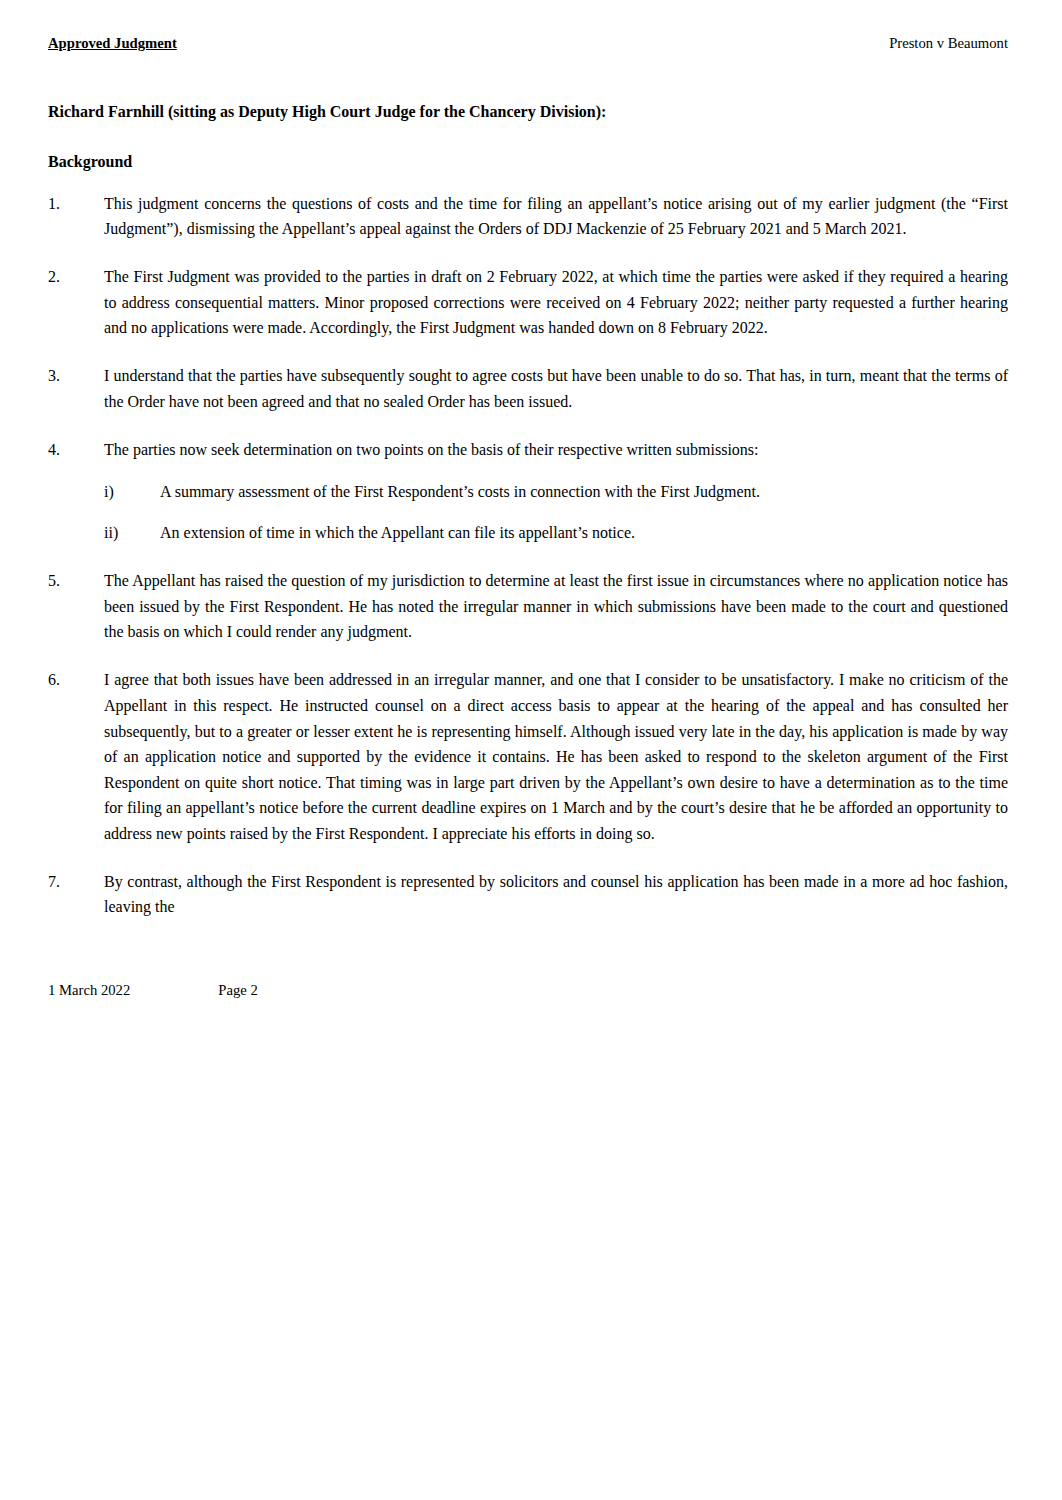Approved Judgment Preston v Beaumont
Richard Farnhill (sitting as Deputy High Court Judge for the Chancery Division):
Background
This judgment concerns the questions of costs and the time for filing an appellant’s notice arising out of my earlier judgment (the “First Judgment”), dismissing the Appellant’s appeal against the Orders of DDJ Mackenzie of 25 February 2021 and 5 March 2021.
The First Judgment was provided to the parties in draft on 2 February 2022, at which time the parties were asked if they required a hearing to address consequential matters. Minor proposed corrections were received on 4 February 2022; neither party requested a further hearing and no applications were made. Accordingly, the First Judgment was handed down on 8 February 2022.
I understand that the parties have subsequently sought to agree costs but have been unable to do so. That has, in turn, meant that the terms of the Order have not been agreed and that no sealed Order has been issued.
The parties now seek determination on two points on the basis of their respective written submissions:
A summary assessment of the First Respondent’s costs in connection with the First Judgment.
An extension of time in which the Appellant can file its appellant’s notice.
The Appellant has raised the question of my jurisdiction to determine at least the first issue in circumstances where no application notice has been issued by the First Respondent. He has noted the irregular manner in which submissions have been made to the court and questioned the basis on which I could render any judgment.
I agree that both issues have been addressed in an irregular manner, and one that I consider to be unsatisfactory. I make no criticism of the Appellant in this respect. He instructed counsel on a direct access basis to appear at the hearing of the appeal and has consulted her subsequently, but to a greater or lesser extent he is representing himself. Although issued very late in the day, his application is made by way of an application notice and supported by the evidence it contains. He has been asked to respond to the skeleton argument of the First Respondent on quite short notice. That timing was in large part driven by the Appellant’s own desire to have a determination as to the time for filing an appellant’s notice before the current deadline expires on 1 March and by the court’s desire that he be afforded an opportunity to address new points raised by the First Respondent. I appreciate his efforts in doing so.
By contrast, although the First Respondent is represented by solicitors and counsel his application has been made in a more ad hoc fashion, leaving the
1 March 2022 Page 2